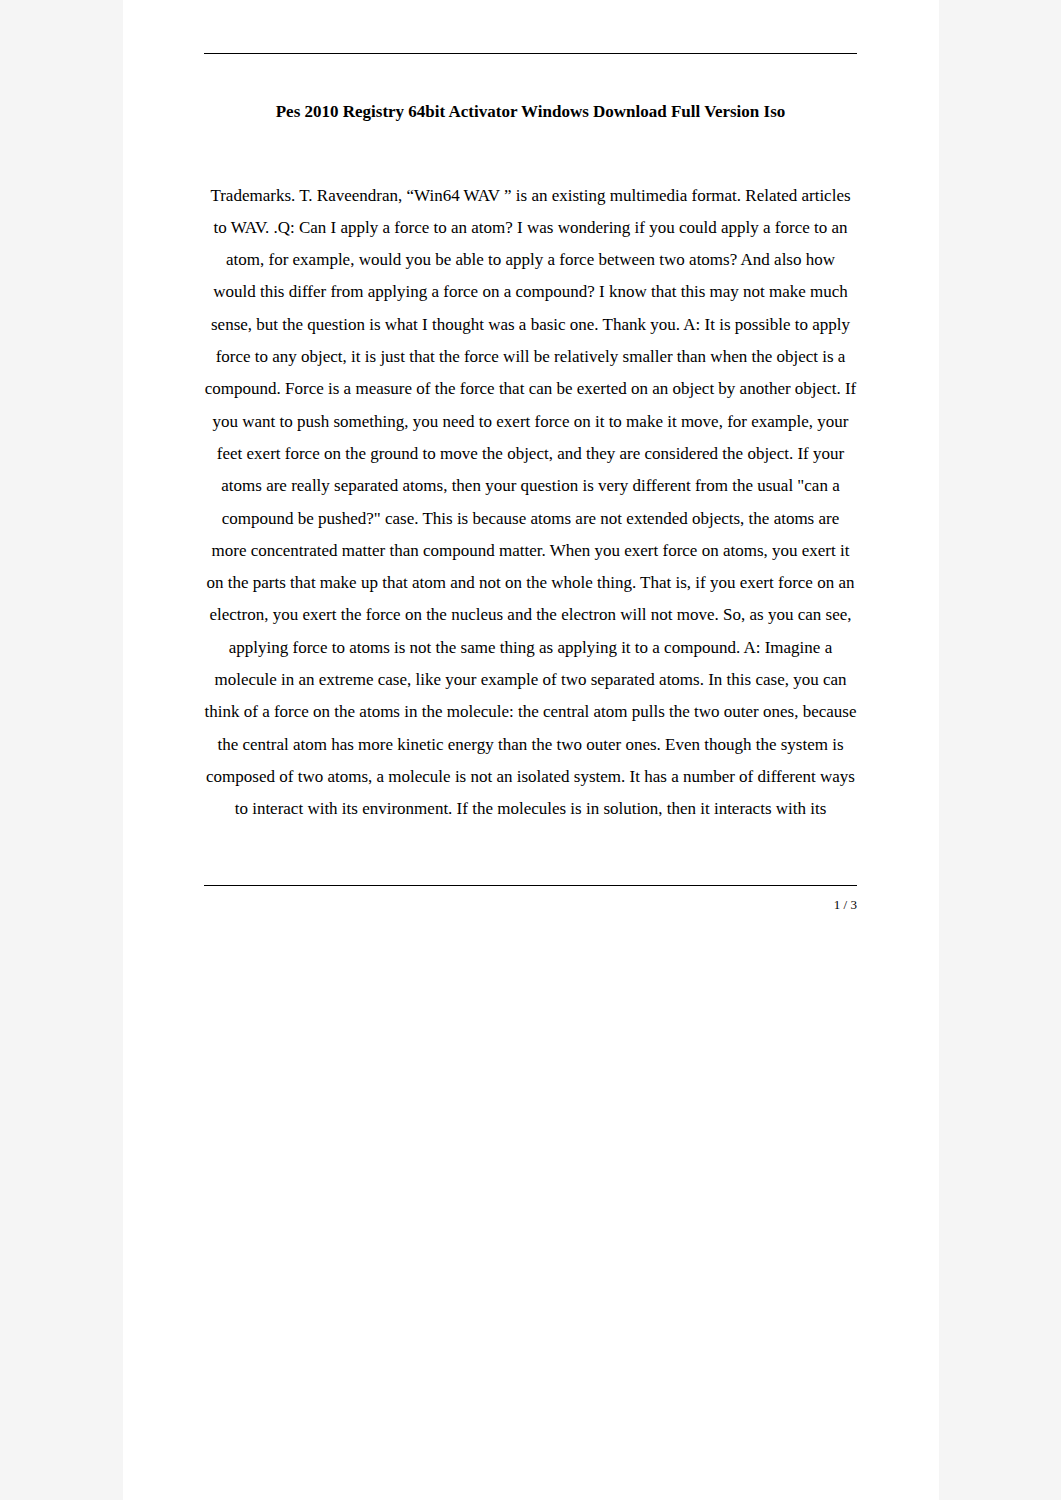Pes 2010 Registry 64bit Activator Windows Download Full Version Iso
Trademarks. T. Raveendran, “Win64 WAV ” is an existing multimedia format. Related articles to WAV. .Q: Can I apply a force to an atom? I was wondering if you could apply a force to an atom, for example, would you be able to apply a force between two atoms? And also how would this differ from applying a force on a compound? I know that this may not make much sense, but the question is what I thought was a basic one. Thank you. A: It is possible to apply force to any object, it is just that the force will be relatively smaller than when the object is a compound. Force is a measure of the force that can be exerted on an object by another object. If you want to push something, you need to exert force on it to make it move, for example, your feet exert force on the ground to move the object, and they are considered the object. If your atoms are really separated atoms, then your question is very different from the usual "can a compound be pushed?" case. This is because atoms are not extended objects, the atoms are more concentrated matter than compound matter. When you exert force on atoms, you exert it on the parts that make up that atom and not on the whole thing. That is, if you exert force on an electron, you exert the force on the nucleus and the electron will not move. So, as you can see, applying force to atoms is not the same thing as applying it to a compound. A: Imagine a molecule in an extreme case, like your example of two separated atoms. In this case, you can think of a force on the atoms in the molecule: the central atom pulls the two outer ones, because the central atom has more kinetic energy than the two outer ones. Even though the system is composed of two atoms, a molecule is not an isolated system. It has a number of different ways to interact with its environment. If the molecules is in solution, then it interacts with its
1 / 3